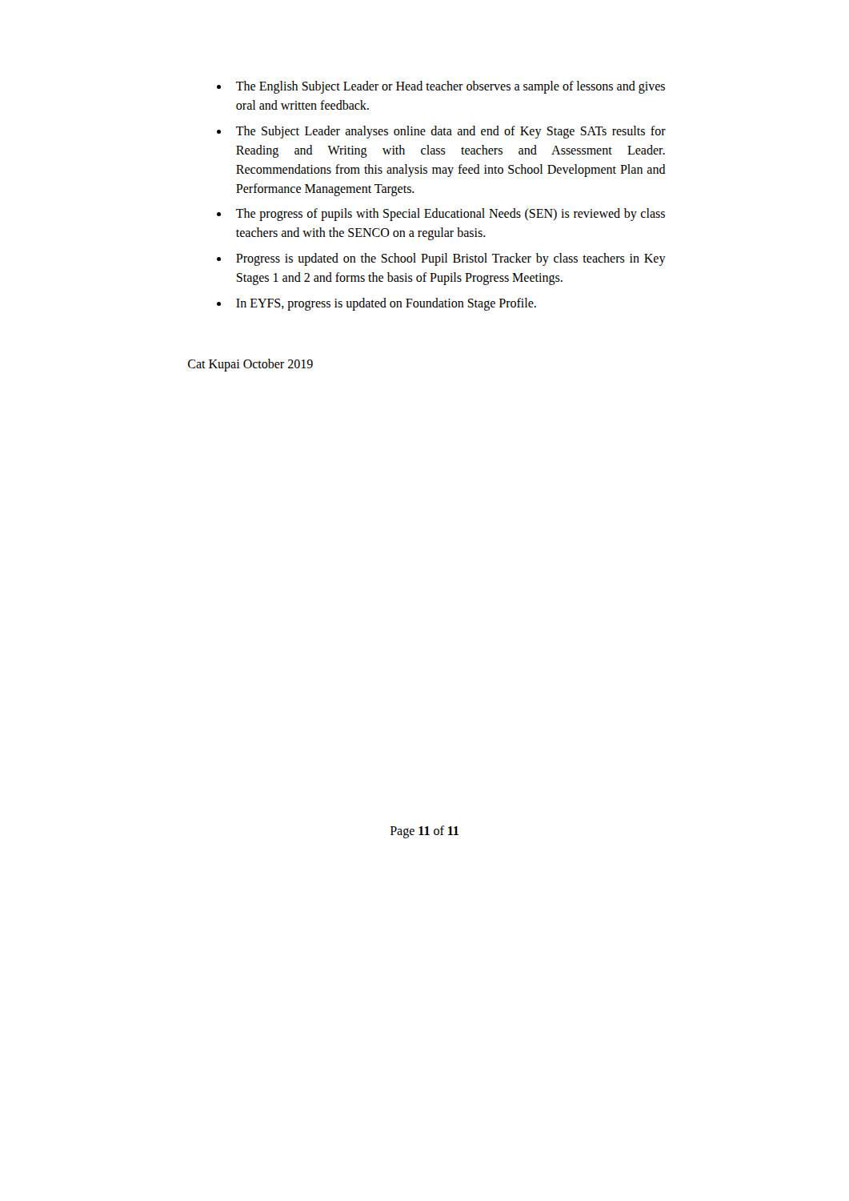The English Subject Leader or Head teacher observes a sample of lessons and gives oral and written feedback.
The Subject Leader analyses online data and end of Key Stage SATs results for Reading and Writing with class teachers and Assessment Leader. Recommendations from this analysis may feed into School Development Plan and Performance Management Targets.
The progress of pupils with Special Educational Needs (SEN) is reviewed by class teachers and with the SENCO on a regular basis.
Progress is updated on the School Pupil Bristol Tracker by class teachers in Key Stages 1 and 2 and forms the basis of Pupils Progress Meetings.
In EYFS, progress is updated on Foundation Stage Profile.
Cat Kupai October 2019
Page 11 of 11